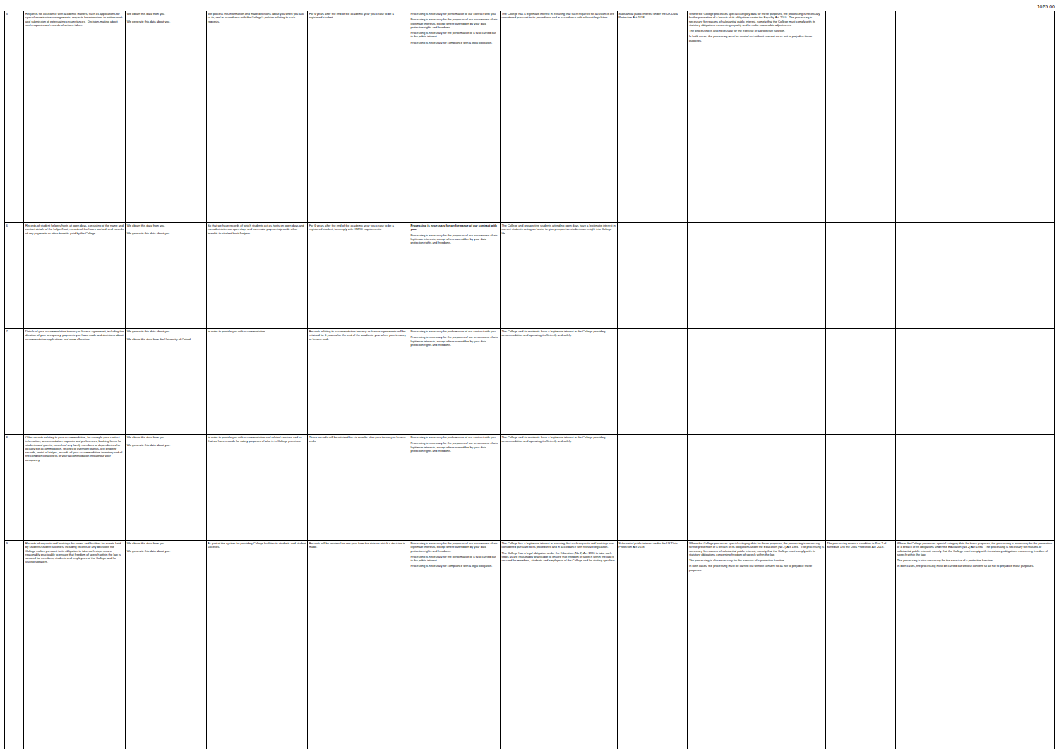1025.00
| 5 | Requests for assistance with academic matters, such as applications for special examination arrangements, requests for extensions to written work and submission of extenuating circumstances. Decision-making about such requests and records of actions taken. | We obtain this data from you. We generate this data about you. | We process this information and make decisions about you when you ask us to, and in accordance with the College's policies relating to such requests. | For 6 years after the end of the academic year you cease to be a registered student. | Processing is necessary for performance of our contract with you. Processing is necessary for the purposes of our or someone else's legitimate interests, except where overridden by your data protection rights and freedoms. Processing is necessary for the performance of a task carried out in the public interest. Processing is necessary for compliance with a legal obligation. | The College has a legitimate interest in ensuring that such requests for assistance are considered pursuant to its procedures and in accordance with relevant legislation. | Substantial public interest under the UK Data Protection Act 2018. | Where the College processes special category data for these purposes, the processing is necessary for the prevention of a breach of its obligations under the Equality Act 2010. The processing is necessary for reasons of substantial public interest, namely that the College must comply with its statutory obligations concerning equality and to make reasonable adjustments. The processing is also necessary for the exercise of a protective function. In both cases, the processing must be carried out without consent so as not to prejudice those purposes. | | |
| 6 | Records of student helpers/hosts at open days, consisting of the name and contact details of the helper/host, records of the hours worked and records of any payments or other benefits paid by the College. | We obtain this data from you. We generate this data about you. | So that we have records of which students act as hosts on open days and can administer our open days and can make payments/provide other benefits to student hosts/helpers. | For 6 years after the end of the academic year you cease to be a registered student, to comply with HMRC requirements. | Processing is necessary for performance of our contract with you. Processing is necessary for the purposes of our or someone else's legitimate interests, except where overridden by your data protection rights and freedoms. | The College and prospective students attending open days have a legitimate interest in current students acting as hosts, to give prospective students an insight into College life. | | | | |
| 7 | Details of your accommodation tenancy or licence agreement, including the duration of your occupancy, payments you have made and decisions about accommodation applications and room allocation. | We generate this data about you. We obtain this data from the University of Oxford. | In order to provide you with accommodation. | Records relating to accommodation tenancy or licence agreements will be retained for 6 years after the end of the academic year when your tenancy or licence ends. | Processing is necessary for performance of our contract with you. Processing is necessary for the purposes of our or someone else's legitimate interests, except where overridden by your data protection rights and freedoms. | The College and its residents have a legitimate interest in the College providing accommodation and operating it efficiently and safely. | | | | |
| 8 | Other records relating to your accommodation, for example your contact information, accommodation requests and preferences, booking forms for students and guests, records of any family members or dependants who occupy the accommodation, records of overnight guests, lost property records, rental of fridges, records of your accommodation inventory and of the condition/cleanliness of your accommodation throughout your occupancy. | We obtain this data from you. We generate this data about you. | In order to provide you with accommodation and related services and so that we have records for safety purposes of who is in College premises. | These records will be retained for six months after your tenancy or licence ends. | Processing is necessary for performance of our contract with you. Processing is necessary for the purposes of our or someone else's legitimate interests, except where overridden by your data protection rights and freedoms. | The College and its residents have a legitimate interest in the College providing accommodation and operating it efficiently and safely. | | | | |
| 9 | Records of requests and bookings for rooms and facilities for events held by students/student societies, including records of any decisions the College makes pursuant to its obligation to take such steps as are reasonably practicable to ensure that freedom of speech within the law is secured for members, students and employees of the College and for visiting speakers. | We obtain this data from you. We generate this data about you. | As part of the system for providing College facilities to students and student societies. | Records will be retained for one year from the date on which a decision is made. | Processing is necessary for the purposes of our or someone else's legitimate interests, except where overridden by your data protection rights and freedoms. Processing is necessary for the performance of a task carried out in the public interest. Processing is necessary for compliance with a legal obligation. | The College has a legitimate interest in ensuring that such requests and bookings are considered pursuant to its procedures and in accordance with relevant legislation. The College has a legal obligation under the Education (No 2) Act 1986 to take such steps as are reasonably practicable to ensure that freedom of speech within the law is secured for members, students and employees of the College and for visiting speakers. | Substantial public interest under the UK Data Protection Act 2018. | Where the College processes special category data for these purposes, the processing is necessary for the prevention of a breach of its obligations under the Education (No 2) Act 1986. The processing is necessary for reasons of substantial public interest, namely that the College must comply with its statutory obligations concerning freedom of speech within the law. The processing is also necessary for the exercise of a protective function. In both cases, the processing must be carried out without consent so as not to prejudice those purposes. | The processing meets a condition in Part 2 of Schedule 1 to the Data Protection Act 2018. | Where the College processes special category data for these purposes, the processing is necessary for the prevention of a breach of its obligations under the Education (No 2) Act 1986. The processing is necessary for reasons of substantial public interest, namely that the College must comply with its statutory obligations concerning freedom of speech within the law. The processing is also necessary for the exercise of a protective function. In both cases, the processing must be carried out without consent so as not to prejudice those purposes. |